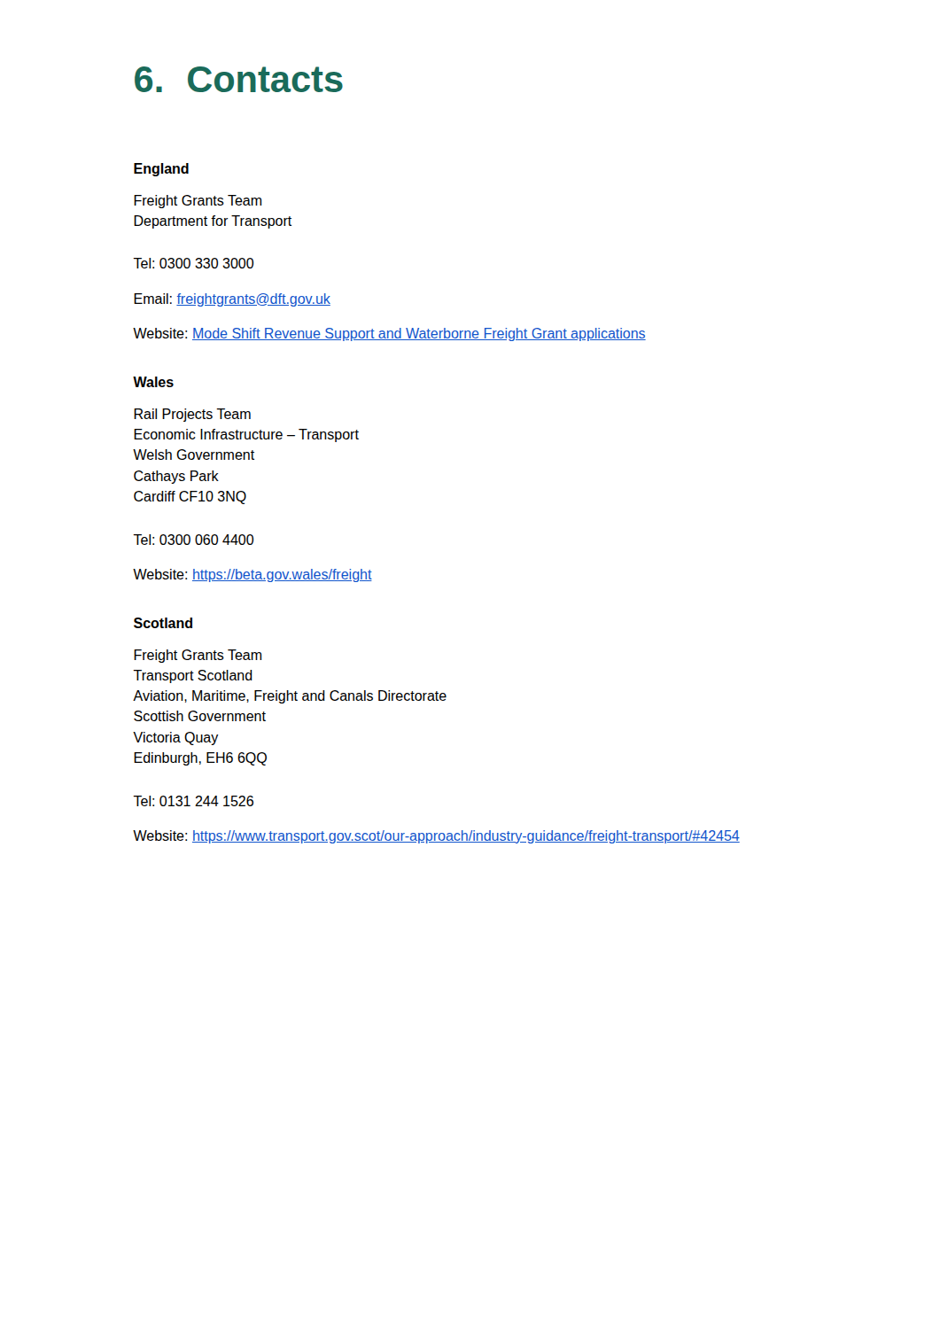6. Contacts
England
Freight Grants Team
Department for Transport
Tel: 0300 330 3000
Email: freightgrants@dft.gov.uk
Website: Mode Shift Revenue Support and Waterborne Freight Grant applications
Wales
Rail Projects Team
Economic Infrastructure – Transport
Welsh Government
Cathays Park
Cardiff CF10 3NQ
Tel: 0300 060 4400
Website: https://beta.gov.wales/freight
Scotland
Freight Grants Team
Transport Scotland
Aviation, Maritime, Freight and Canals Directorate
Scottish Government
Victoria Quay
Edinburgh, EH6 6QQ
Tel: 0131 244 1526
Website: https://www.transport.gov.scot/our-approach/industry-guidance/freight-transport/#42454